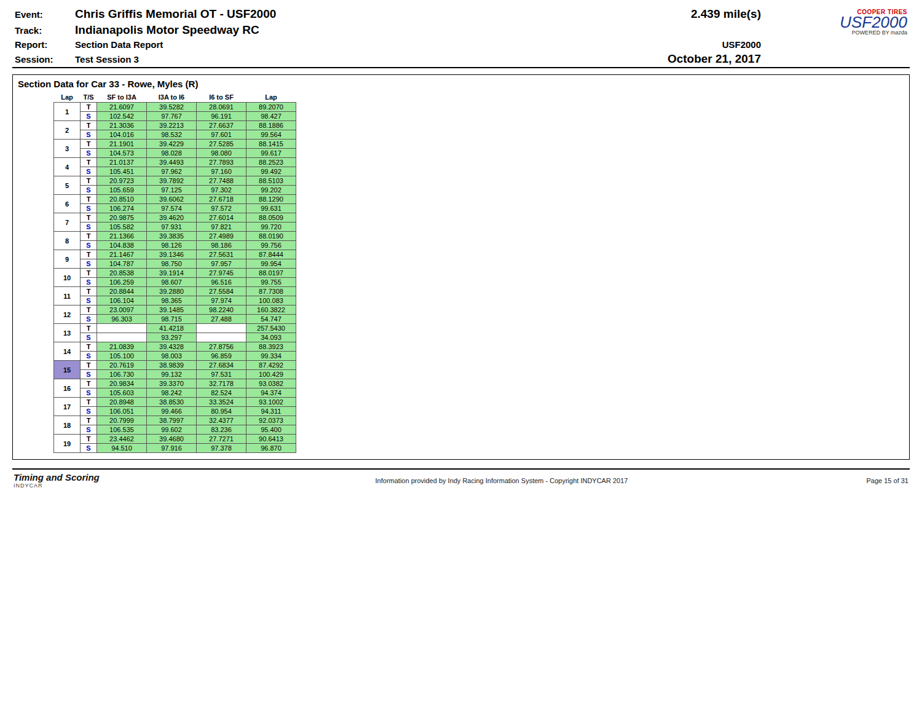| Event: | Chris Griffis Memorial OT - USF2000 | 2.439 mile(s) | COOPER TIRES USF2000 POWERED BY mazda |
| Track: | Indianapolis Motor Speedway RC | |
| Report: | Section Data Report | USF2000 | |
| Session: | Test Session 3 | October 21, 2017 | |
Section Data for Car 33 - Rowe, Myles (R)
| Lap | T/S | SF to I3A | I3A to I6 | I6 to SF | Lap |
| --- | --- | --- | --- | --- | --- |
| 1 | T | 21.6097 | 39.5282 | 28.0691 | 89.2070 |
| S | 102.542 | 97.767 | 96.191 | 98.427 |
| 2 | T | 21.3036 | 39.2213 | 27.6637 | 88.1886 |
| S | 104.016 | 98.532 | 97.601 | 99.564 |
| 3 | T | 21.1901 | 39.4229 | 27.5285 | 88.1415 |
| S | 104.573 | 98.028 | 98.080 | 99.617 |
| 4 | T | 21.0137 | 39.4493 | 27.7893 | 88.2523 |
| S | 105.451 | 97.962 | 97.160 | 99.492 |
| 5 | T | 20.9723 | 39.7892 | 27.7488 | 88.5103 |
| S | 105.659 | 97.125 | 97.302 | 99.202 |
| 6 | T | 20.8510 | 39.6062 | 27.6718 | 88.1290 |
| S | 106.274 | 97.574 | 97.572 | 99.631 |
| 7 | T | 20.9875 | 39.4620 | 27.6014 | 88.0509 |
| S | 105.582 | 97.931 | 97.821 | 99.720 |
| 8 | T | 21.1366 | 39.3835 | 27.4989 | 88.0190 |
| S | 104.838 | 98.126 | 98.186 | 99.756 |
| 9 | T | 21.1467 | 39.1346 | 27.5631 | 87.8444 |
| S | 104.787 | 98.750 | 97.957 | 99.954 |
| 10 | T | 20.8538 | 39.1914 | 27.9745 | 88.0197 |
| S | 106.259 | 98.607 | 96.516 | 99.755 |
| 11 | T | 20.8844 | 39.2880 | 27.5584 | 87.7308 |
| S | 106.104 | 98.365 | 97.974 | 100.083 |
| 12 | T | 23.0097 | 39.1485 | 98.2240 | 160.3822 |
| S | 96.303 | 98.715 | 27.488 | 54.747 |
| 13 | T | | 41.4218 | | 257.5430 |
| S | | 93.297 | | 34.093 |
| 14 | T | 21.0839 | 39.4328 | 27.8756 | 88.3923 |
| S | 105.100 | 98.003 | 96.859 | 99.334 |
| 15 | T | 20.7619 | 38.9839 | 27.6834 | 87.4292 |
| S | 106.730 | 99.132 | 97.531 | 100.429 |
| 16 | T | 20.9834 | 39.3370 | 32.7178 | 93.0382 |
| S | 105.603 | 98.242 | 82.524 | 94.374 |
| 17 | T | 20.8948 | 38.8530 | 33.3524 | 93.1002 |
| S | 106.051 | 99.466 | 80.954 | 94.311 |
| 18 | T | 20.7999 | 38.7997 | 32.4377 | 92.0373 |
| S | 106.535 | 99.602 | 83.236 | 95.400 |
| 19 | T | 23.4462 | 39.4680 | 27.7271 | 90.6413 |
| S | 94.510 | 97.916 | 97.378 | 96.870 |
| Timing and Scoring INDYCAR | Information provided by Indy Racing Information System - Copyright INDYCAR 2017 | Page 15 of 31 |